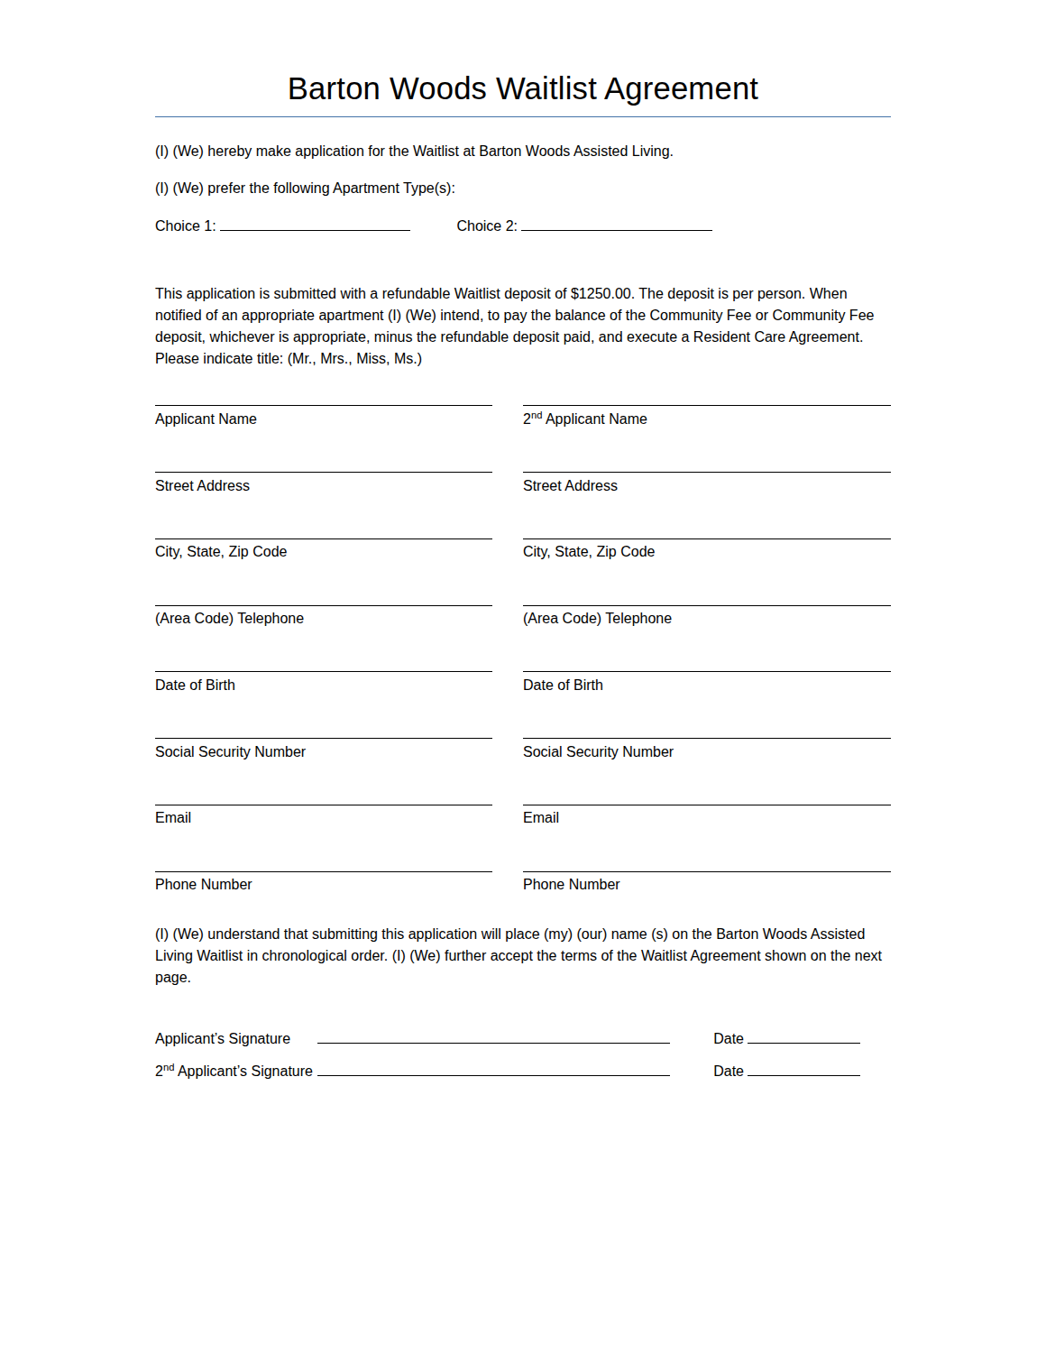Barton Woods Waitlist Agreement
(I) (We) hereby make application for the Waitlist at Barton Woods Assisted Living.
(I) (We) prefer the following Apartment Type(s):
Choice 1: Choice 2:
This application is submitted with a refundable Waitlist deposit of $1250.00. The deposit is per person. When notified of an appropriate apartment (I) (We) intend, to pay the balance of the Community Fee or Community Fee deposit, whichever is appropriate, minus the refundable deposit paid, and execute a Resident Care Agreement. Please indicate title: (Mr., Mrs., Miss, Ms.)
| Applicant Name | 2 nd Applicant Name |
| Street Address | Street Address |
| City, State, Zip Code | City, State, Zip Code |
| (Area Code) Telephone | (Area Code) Telephone |
| Date of Birth | Date of Birth |
| Social Security Number | Social Security Number |
| Email | Email |
| Phone Number | Phone Number |
(I) (We) understand that submitting this application will place (my) (our) name (s) on the Barton Woods Assisted Living Waitlist in chronological order. (I) (We) further accept the terms of the Waitlist Agreement shown on the next page.
| Applicant’s Signature | | Date |
| 2 nd Applicant’s Signature | | Date |